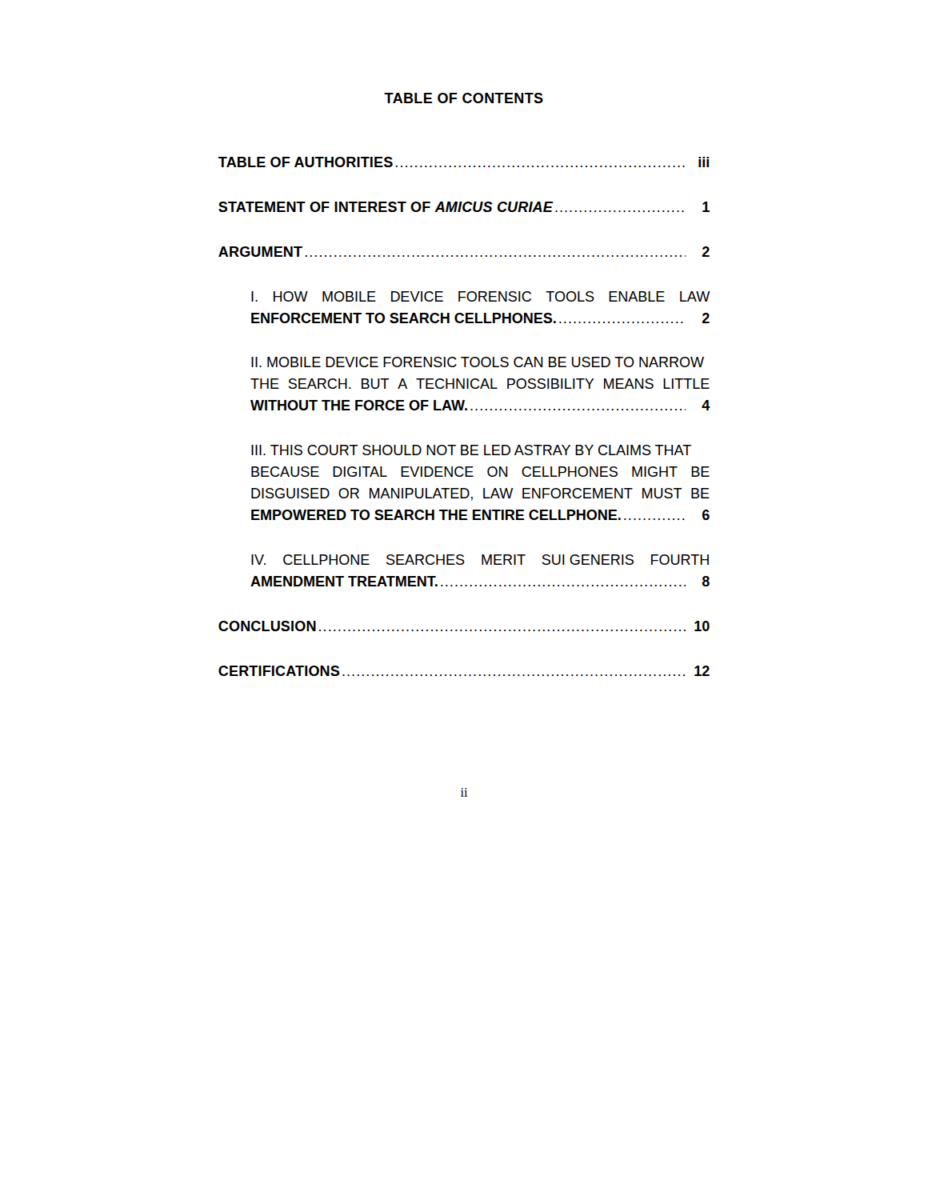TABLE OF CONTENTS
TABLE OF AUTHORITIES .................................................................................................. iii
STATEMENT OF INTEREST OF AMICUS CURIAE .................................................................................................. 1
ARGUMENT .................................................................................................. 2
I. HOW MOBILE DEVICE FORENSIC TOOLS ENABLE LAW
ENFORCEMENT TO SEARCH CELLPHONES. .................................................................................................. 2
II. MOBILE DEVICE FORENSIC TOOLS CAN BE USED TO NARROW
THE SEARCH. BUT ATECHNICAL POSSIBILITY MEANS LITTLE
WITHOUT THE FORCE OF LAW. .................................................................................................. 4
III. THIS COURT SHOULD NOT BE LED ASTRAY BY CLAIMS THAT
BECAUSE DIGITAL EVIDENCE ON CELLPHONES MIGHT BE
DISGUISED OR MANIPULATED, LAW ENFORCEMENT MUST BE
EMPOWERED TO SEARCH THE ENTIRE CELLPHONE. .................................................................................................. 6
IV. CELLPHONE SEARCHES MERIT SUI GENERIS FOURTH
AMENDMENT TREATMENT. .................................................................................................. 8
CONCLUSION .................................................................................................. 10
CERTIFICATIONS .................................................................................................. 12
ii